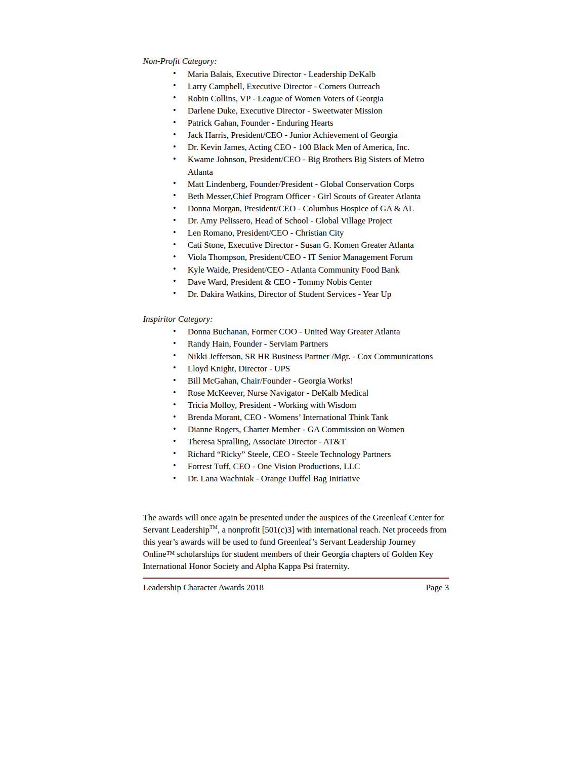Non-Profit Category:
Maria Balais, Executive Director - Leadership DeKalb
Larry Campbell, Executive Director - Corners Outreach
Robin Collins, VP - League of Women Voters of Georgia
Darlene Duke, Executive Director - Sweetwater Mission
Patrick Gahan, Founder - Enduring Hearts
Jack Harris, President/CEO - Junior Achievement of Georgia
Dr. Kevin James, Acting CEO - 100 Black Men of America, Inc.
Kwame Johnson, President/CEO - Big Brothers Big Sisters of Metro Atlanta
Matt Lindenberg, Founder/President - Global Conservation Corps
Beth Messer,Chief Program Officer - Girl Scouts of Greater Atlanta
Donna Morgan, President/CEO - Columbus Hospice of GA & AL
Dr. Amy Pelissero, Head of School - Global Village Project
Len Romano, President/CEO - Christian City
Cati Stone, Executive Director - Susan G. Komen Greater Atlanta
Viola Thompson, President/CEO - IT Senior Management Forum
Kyle Waide, President/CEO - Atlanta Community Food Bank
Dave Ward, President & CEO - Tommy Nobis Center
Dr. Dakira Watkins, Director of Student Services - Year Up
Inspiritor Category:
Donna Buchanan, Former COO - United Way Greater Atlanta
Randy Hain, Founder - Serviam Partners
Nikki Jefferson, SR HR Business Partner /Mgr. - Cox Communications
Lloyd Knight, Director - UPS
Bill McGahan, Chair/Founder - Georgia Works!
Rose McKeever, Nurse Navigator - DeKalb Medical
Tricia Molloy, President - Working with Wisdom
Brenda Morant, CEO - Womens’ International Think Tank
Dianne Rogers, Charter Member - GA Commission on Women
Theresa Spralling, Associate Director - AT&T
Richard “Ricky” Steele, CEO - Steele Technology Partners
Forrest Tuff, CEO - One Vision Productions, LLC
Dr. Lana Wachniak - Orange Duffel Bag Initiative
The awards will once again be presented under the auspices of the Greenleaf Center for Servant LeadershipTM, a nonprofit [501(c)3] with international reach. Net proceeds from this year’s awards will be used to fund Greenleaf’s Servant Leadership Journey Online™ scholarships for student members of their Georgia chapters of Golden Key International Honor Society and Alpha Kappa Psi fraternity.
Leadership Character Awards 2018 Page 3